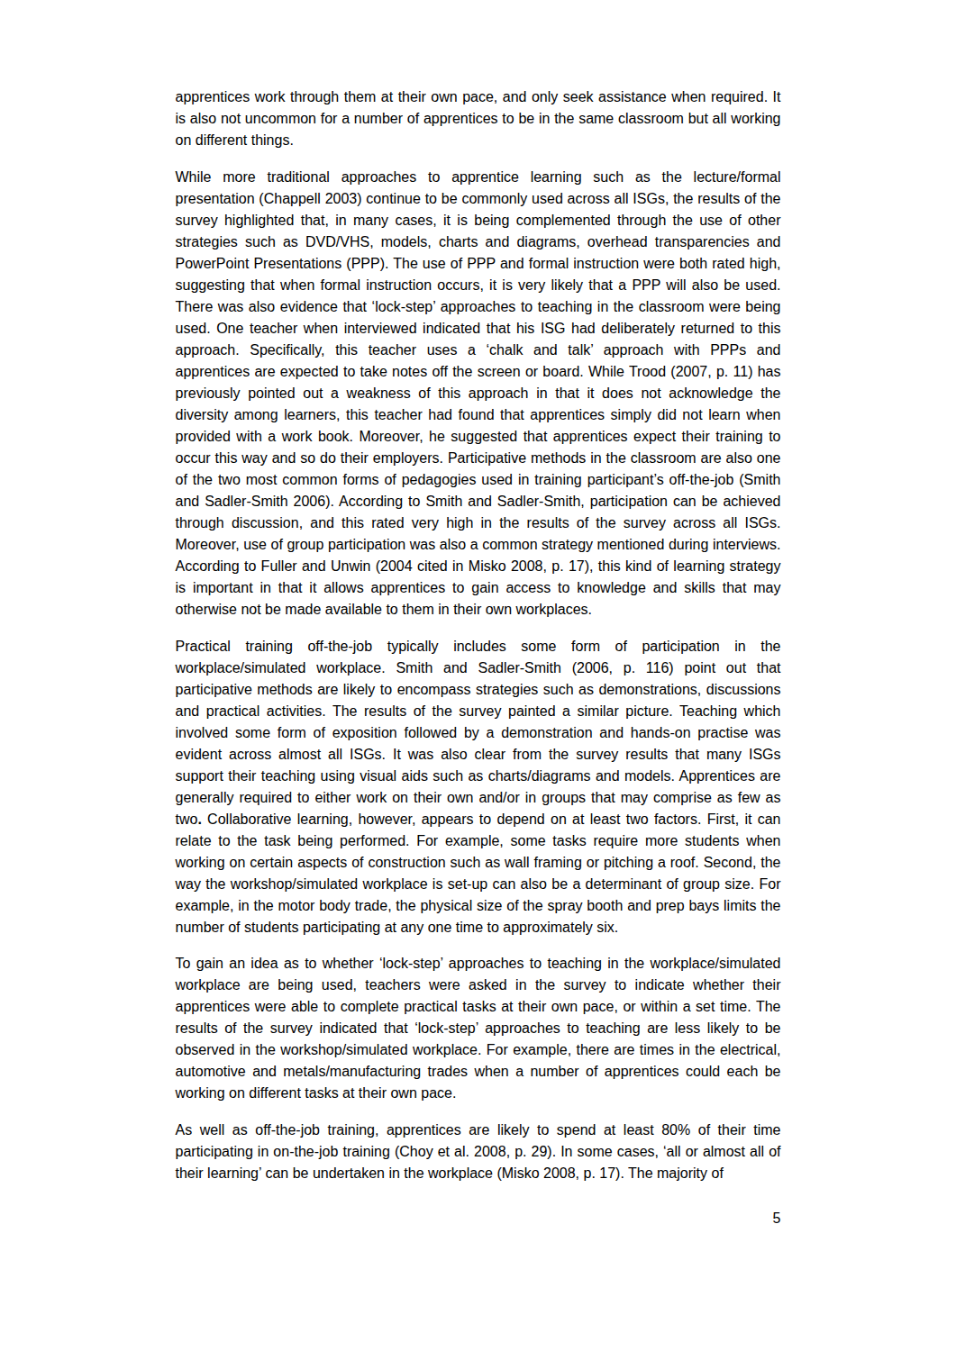apprentices work through them at their own pace, and only seek assistance when required. It is also not uncommon for a number of apprentices to be in the same classroom but all working on different things.
While more traditional approaches to apprentice learning such as the lecture/formal presentation (Chappell 2003) continue to be commonly used across all ISGs, the results of the survey highlighted that, in many cases, it is being complemented through the use of other strategies such as DVD/VHS, models, charts and diagrams, overhead transparencies and PowerPoint Presentations (PPP). The use of PPP and formal instruction were both rated high, suggesting that when formal instruction occurs, it is very likely that a PPP will also be used. There was also evidence that ‘lock-step’ approaches to teaching in the classroom were being used. One teacher when interviewed indicated that his ISG had deliberately returned to this approach. Specifically, this teacher uses a ‘chalk and talk’ approach with PPPs and apprentices are expected to take notes off the screen or board. While Trood (2007, p. 11) has previously pointed out a weakness of this approach in that it does not acknowledge the diversity among learners, this teacher had found that apprentices simply did not learn when provided with a work book. Moreover, he suggested that apprentices expect their training to occur this way and so do their employers. Participative methods in the classroom are also one of the two most common forms of pedagogies used in training participant’s off-the-job (Smith and Sadler-Smith 2006). According to Smith and Sadler-Smith, participation can be achieved through discussion, and this rated very high in the results of the survey across all ISGs. Moreover, use of group participation was also a common strategy mentioned during interviews. According to Fuller and Unwin (2004 cited in Misko 2008, p. 17), this kind of learning strategy is important in that it allows apprentices to gain access to knowledge and skills that may otherwise not be made available to them in their own workplaces.
Practical training off-the-job typically includes some form of participation in the workplace/simulated workplace. Smith and Sadler-Smith (2006, p. 116) point out that participative methods are likely to encompass strategies such as demonstrations, discussions and practical activities. The results of the survey painted a similar picture. Teaching which involved some form of exposition followed by a demonstration and hands-on practise was evident across almost all ISGs. It was also clear from the survey results that many ISGs support their teaching using visual aids such as charts/diagrams and models. Apprentices are generally required to either work on their own and/or in groups that may comprise as few as two. Collaborative learning, however, appears to depend on at least two factors. First, it can relate to the task being performed. For example, some tasks require more students when working on certain aspects of construction such as wall framing or pitching a roof. Second, the way the workshop/simulated workplace is set-up can also be a determinant of group size. For example, in the motor body trade, the physical size of the spray booth and prep bays limits the number of students participating at any one time to approximately six.
To gain an idea as to whether ‘lock-step’ approaches to teaching in the workplace/simulated workplace are being used, teachers were asked in the survey to indicate whether their apprentices were able to complete practical tasks at their own pace, or within a set time. The results of the survey indicated that ‘lock-step’ approaches to teaching are less likely to be observed in the workshop/simulated workplace. For example, there are times in the electrical, automotive and metals/manufacturing trades when a number of apprentices could each be working on different tasks at their own pace.
As well as off-the-job training, apprentices are likely to spend at least 80% of their time participating in on-the-job training (Choy et al. 2008, p. 29). In some cases, ‘all or almost all of their learning’ can be undertaken in the workplace (Misko 2008, p. 17). The majority of
5